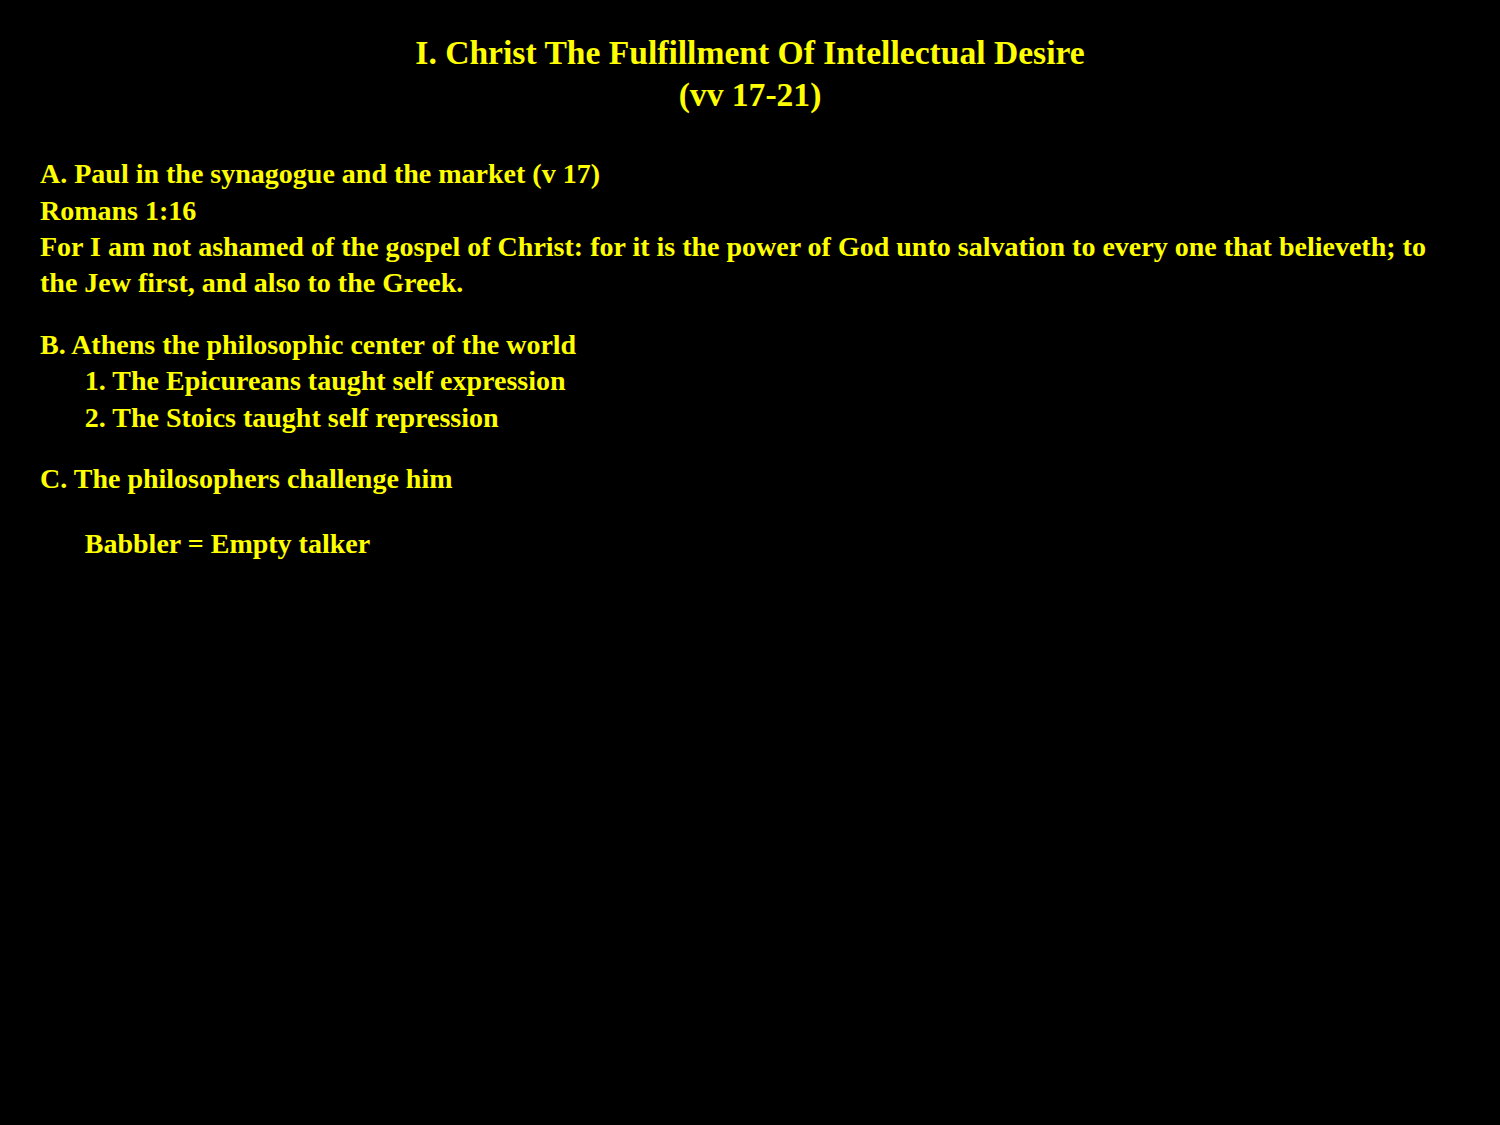I. Christ The Fulfillment Of Intellectual Desire
(vv 17-21)
A. Paul in the synagogue and the market (v 17)
Romans 1:16
For I am not ashamed of the gospel of Christ: for it is the power of God unto salvation to every one that believeth; to the Jew first, and also to the Greek.
B. Athens the philosophic center of the world
1. The Epicureans taught self expression
2. The Stoics taught self repression
C. The philosophers challenge him
Babbler = Empty talker